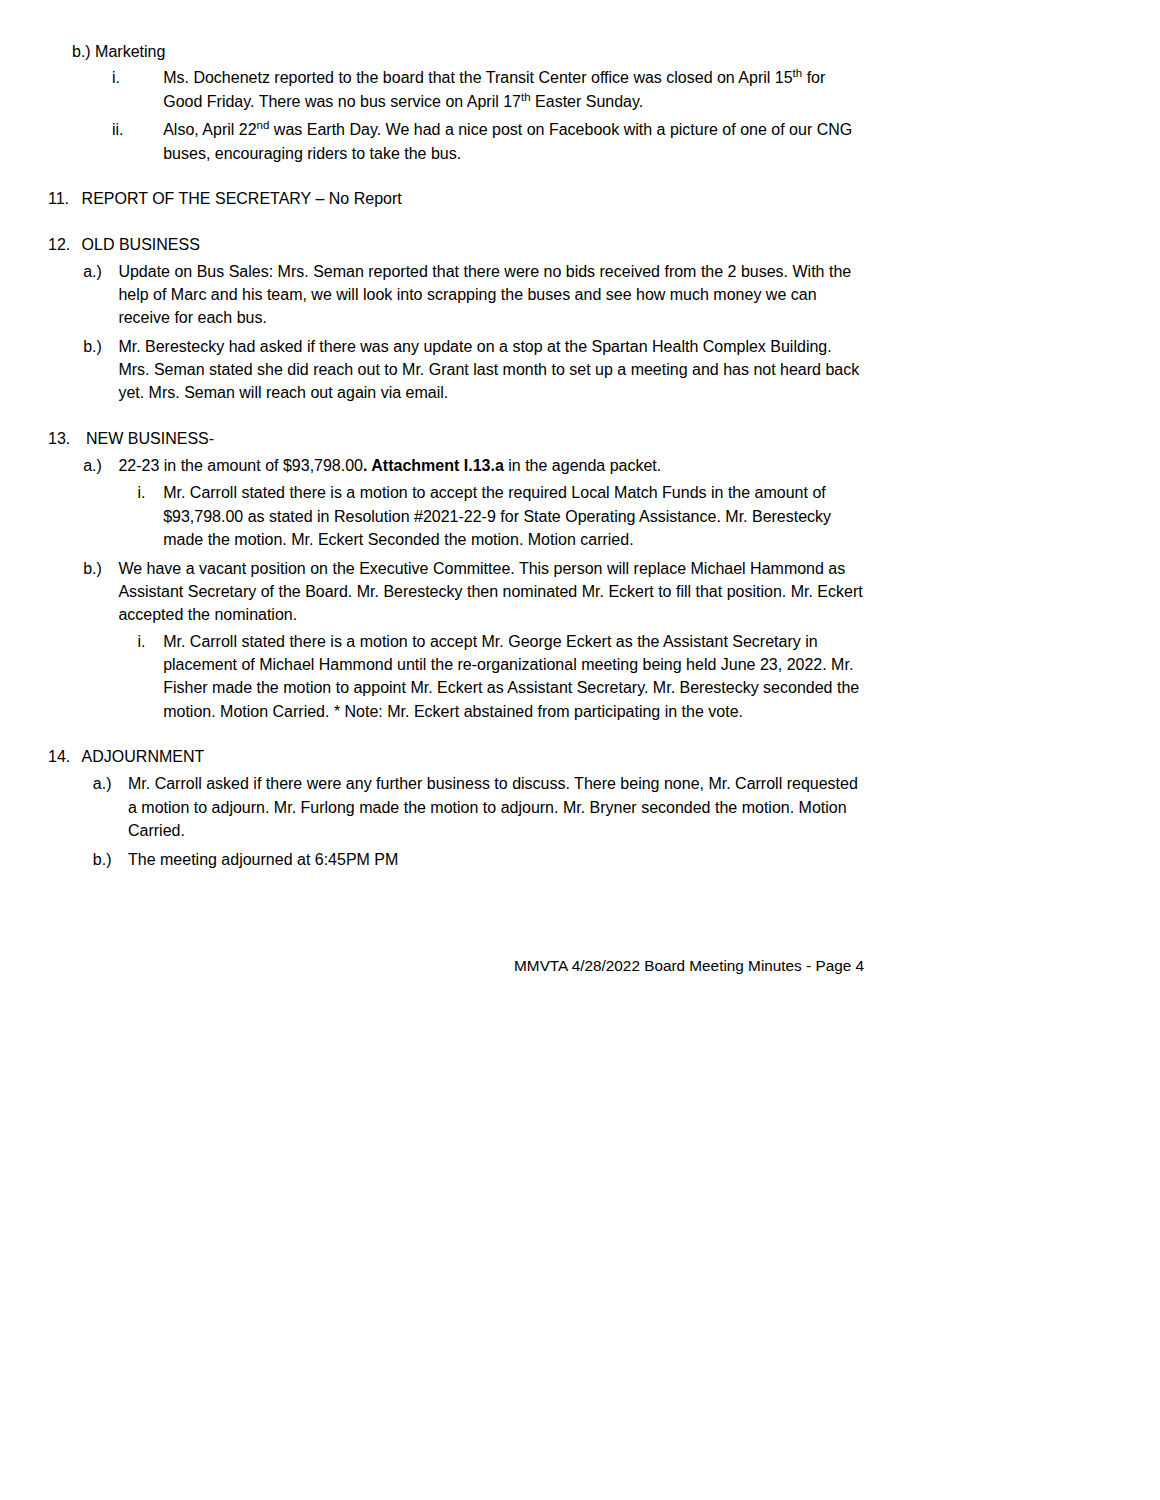b.) Marketing
i. Ms. Dochenetz reported to the board that the Transit Center office was closed on April 15th for Good Friday. There was no bus service on April 17th Easter Sunday.
ii. Also, April 22nd was Earth Day. We had a nice post on Facebook with a picture of one of our CNG buses, encouraging riders to take the bus.
11. REPORT OF THE SECRETARY – No Report
12. OLD BUSINESS
a.) Update on Bus Sales: Mrs. Seman reported that there were no bids received from the 2 buses. With the help of Marc and his team, we will look into scrapping the buses and see how much money we can receive for each bus.
b.) Mr. Berestecky had asked if there was any update on a stop at the Spartan Health Complex Building. Mrs. Seman stated she did reach out to Mr. Grant last month to set up a meeting and has not heard back yet. Mrs. Seman will reach out again via email.
13. NEW BUSINESS-
a.) 22-23 in the amount of $93,798.00. Attachment I.13.a in the agenda packet.
i. Mr. Carroll stated there is a motion to accept the required Local Match Funds in the amount of $93,798.00 as stated in Resolution #2021-22-9 for State Operating Assistance. Mr. Berestecky made the motion. Mr. Eckert Seconded the motion. Motion carried.
b.) We have a vacant position on the Executive Committee. This person will replace Michael Hammond as Assistant Secretary of the Board. Mr. Berestecky then nominated Mr. Eckert to fill that position. Mr. Eckert accepted the nomination.
i. Mr. Carroll stated there is a motion to accept Mr. George Eckert as the Assistant Secretary in placement of Michael Hammond until the re-organizational meeting being held June 23, 2022. Mr. Fisher made the motion to appoint Mr. Eckert as Assistant Secretary. Mr. Berestecky seconded the motion. Motion Carried. * Note: Mr. Eckert abstained from participating in the vote.
14. ADJOURNMENT
a.) Mr. Carroll asked if there were any further business to discuss. There being none, Mr. Carroll requested a motion to adjourn. Mr. Furlong made the motion to adjourn. Mr. Bryner seconded the motion. Motion Carried.
b.) The meeting adjourned at 6:45PM PM
MMVTA 4/28/2022 Board Meeting Minutes - Page 4